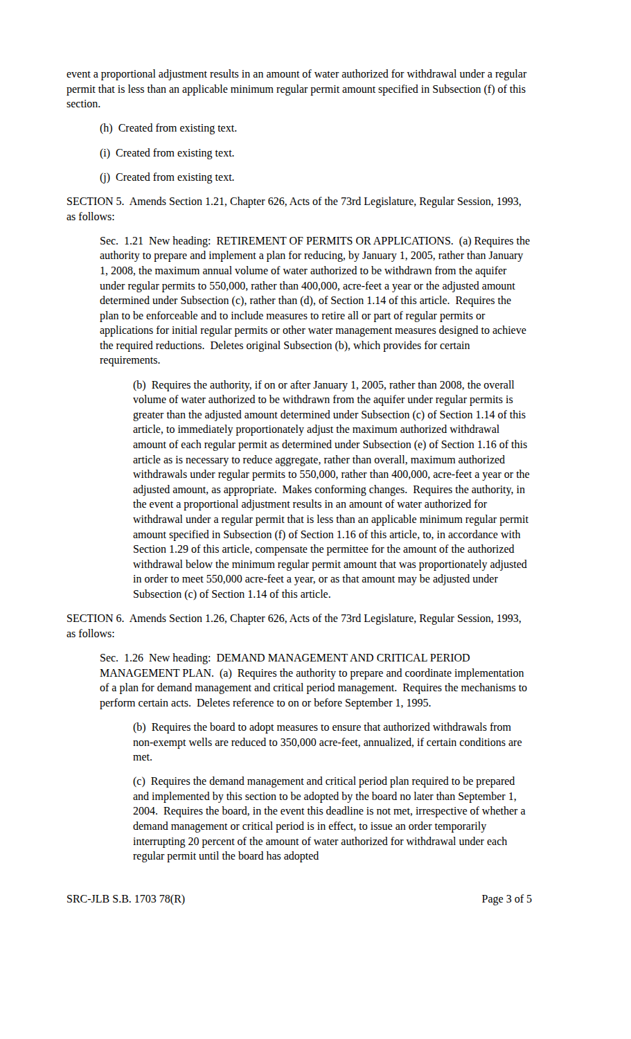event a proportional adjustment results in an amount of water authorized for withdrawal under a regular permit that is less than an applicable minimum regular permit amount specified in Subsection (f) of this section.
(h) Created from existing text.
(i) Created from existing text.
(j) Created from existing text.
SECTION 5. Amends Section 1.21, Chapter 626, Acts of the 73rd Legislature, Regular Session, 1993, as follows:
Sec. 1.21 New heading: RETIREMENT OF PERMITS OR APPLICATIONS. (a) Requires the authority to prepare and implement a plan for reducing, by January 1, 2005, rather than January 1, 2008, the maximum annual volume of water authorized to be withdrawn from the aquifer under regular permits to 550,000, rather than 400,000, acre-feet a year or the adjusted amount determined under Subsection (c), rather than (d), of Section 1.14 of this article. Requires the plan to be enforceable and to include measures to retire all or part of regular permits or applications for initial regular permits or other water management measures designed to achieve the required reductions. Deletes original Subsection (b), which provides for certain requirements.
(b) Requires the authority, if on or after January 1, 2005, rather than 2008, the overall volume of water authorized to be withdrawn from the aquifer under regular permits is greater than the adjusted amount determined under Subsection (c) of Section 1.14 of this article, to immediately proportionately adjust the maximum authorized withdrawal amount of each regular permit as determined under Subsection (e) of Section 1.16 of this article as is necessary to reduce aggregate, rather than overall, maximum authorized withdrawals under regular permits to 550,000, rather than 400,000, acre-feet a year or the adjusted amount, as appropriate. Makes conforming changes. Requires the authority, in the event a proportional adjustment results in an amount of water authorized for withdrawal under a regular permit that is less than an applicable minimum regular permit amount specified in Subsection (f) of Section 1.16 of this article, to, in accordance with Section 1.29 of this article, compensate the permittee for the amount of the authorized withdrawal below the minimum regular permit amount that was proportionately adjusted in order to meet 550,000 acre-feet a year, or as that amount may be adjusted under Subsection (c) of Section 1.14 of this article.
SECTION 6. Amends Section 1.26, Chapter 626, Acts of the 73rd Legislature, Regular Session, 1993, as follows:
Sec. 1.26 New heading: DEMAND MANAGEMENT AND CRITICAL PERIOD MANAGEMENT PLAN. (a) Requires the authority to prepare and coordinate implementation of a plan for demand management and critical period management. Requires the mechanisms to perform certain acts. Deletes reference to on or before September 1, 1995.
(b) Requires the board to adopt measures to ensure that authorized withdrawals from non-exempt wells are reduced to 350,000 acre-feet, annualized, if certain conditions are met.
(c) Requires the demand management and critical period plan required to be prepared and implemented by this section to be adopted by the board no later than September 1, 2004. Requires the board, in the event this deadline is not met, irrespective of whether a demand management or critical period is in effect, to issue an order temporarily interrupting 20 percent of the amount of water authorized for withdrawal under each regular permit until the board has adopted
SRC-JLB S.B. 1703 78(R) Page 3 of 5